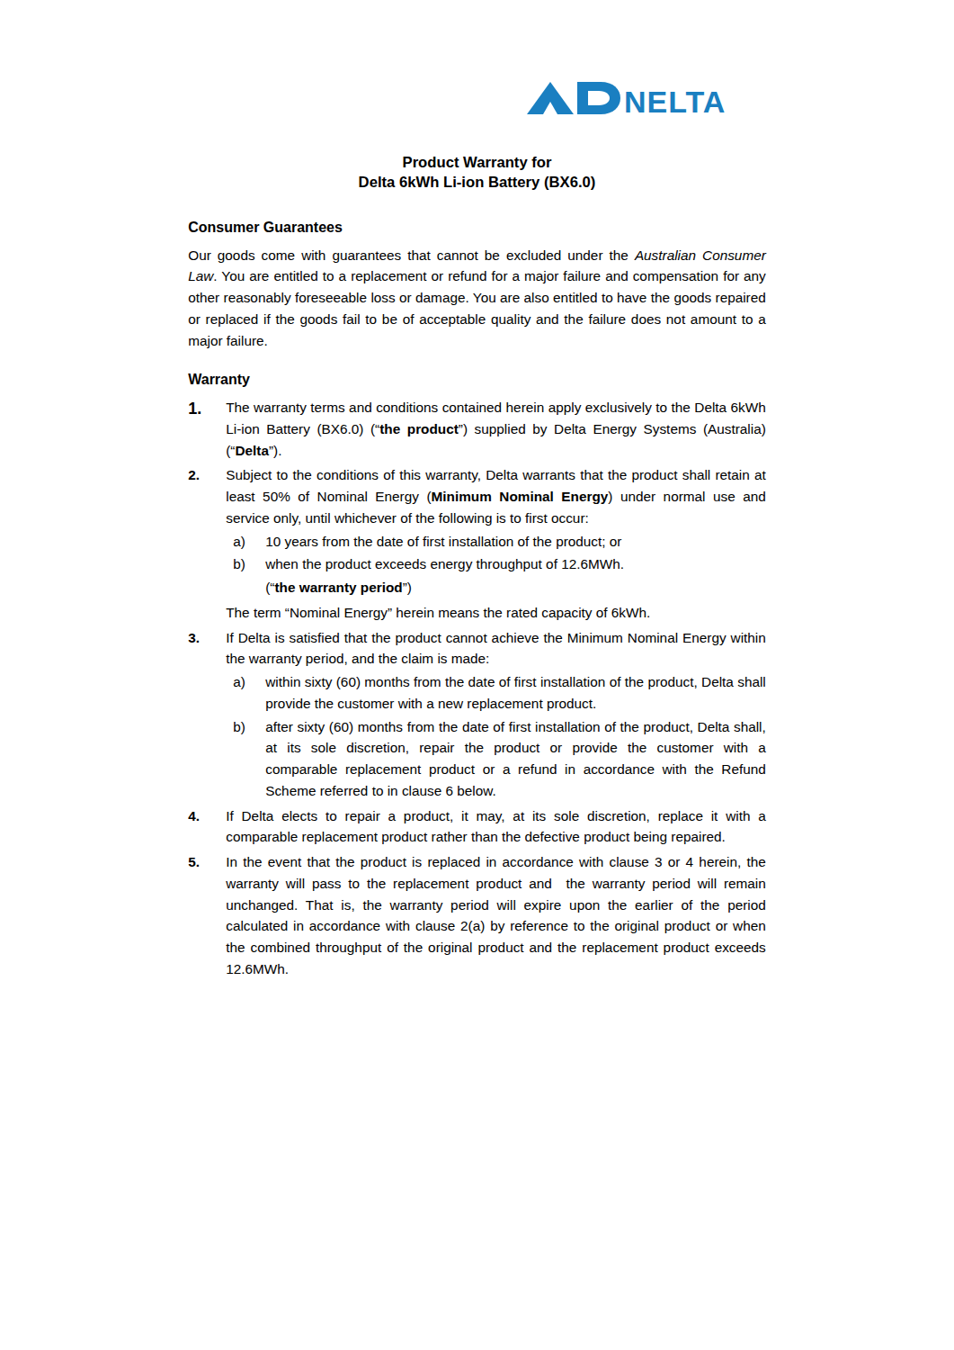NELTA
Product Warranty for
Delta 6kWh Li-ion Battery (BX6.0)
Consumer Guarantees
Our goods come with guarantees that cannot be excluded under the Australian Consumer Law. You are entitled to a replacement or refund for a major failure and compensation for any other reasonably foreseeable loss or damage. You are also entitled to have the goods repaired or replaced if the goods fail to be of acceptable quality and the failure does not amount to a major failure.
Warranty
The warranty terms and conditions contained herein apply exclusively to the Delta 6kWh Li-ion Battery (BX6.0) (“the product”) supplied by Delta Energy Systems (Australia) (“Delta”).
Subject to the conditions of this warranty, Delta warrants that the product shall retain at least 50% of Nominal Energy (Minimum Nominal Energy) under normal use and service only, until whichever of the following is to first occur:
10 years from the date of first installation of the product; or
when the product exceeds energy throughput of 12.6MWh.
(“the warranty period”)
The term “Nominal Energy” herein means the rated capacity of 6kWh.
If Delta is satisfied that the product cannot achieve the Minimum Nominal Energy within the warranty period, and the claim is made:
within sixty (60) months from the date of first installation of the product, Delta shall provide the customer with a new replacement product.
after sixty (60) months from the date of first installation of the product, Delta shall, at its sole discretion, repair the product or provide the customer with a comparable replacement product or a refund in accordance with the Refund Scheme referred to in clause 6 below.
If Delta elects to repair a product, it may, at its sole discretion, replace it with a comparable replacement product rather than the defective product being repaired.
In the event that the product is replaced in accordance with clause 3 or 4 herein, the warranty will pass to the replacement product and the warranty period will remain unchanged. That is, the warranty period will expire upon the earlier of the period calculated in accordance with clause 2(a) by reference to the original product or when the combined throughput of the original product and the replacement product exceeds 12.6MWh.